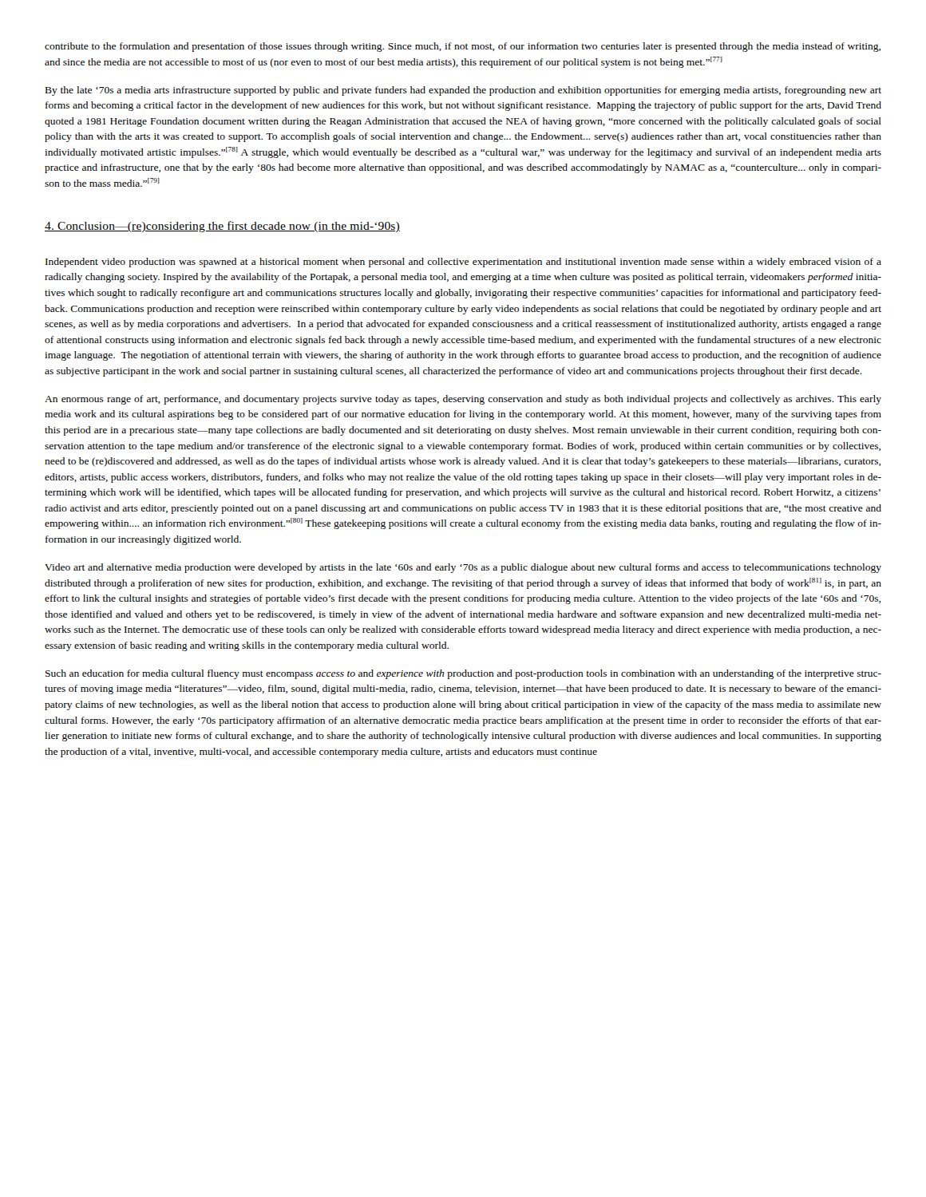contribute to the formulation and presentation of those issues through writing. Since much, if not most, of our information two centuries later is presented through the media instead of writing, and since the media are not accessible to most of us (nor even to most of our best media artists), this requirement of our political system is not being met.”[77]
By the late ‘70s a media arts infrastructure supported by public and private funders had expanded the production and exhibition opportunities for emerging media artists, foregrounding new art forms and becoming a critical factor in the development of new audiences for this work, but not without significant resistance. Mapping the trajectory of public support for the arts, David Trend quoted a 1981 Heritage Foundation document written during the Reagan Administration that accused the NEA of having grown, “more concerned with the politically calculated goals of social policy than with the arts it was created to support. To accomplish goals of social intervention and change... the Endowment... serve(s) audiences rather than art, vocal constituencies rather than individually motivated artistic impulses.”[78] A struggle, which would eventually be described as a “cultural war,” was underway for the legitimacy and survival of an independent media arts practice and infrastructure, one that by the early ‘80s had become more alternative than oppositional, and was described accommodatingly by NAMAC as a, “counterculture... only in comparison to the mass media.”[79]
4. Conclusion—(re)considering the first decade now (in the mid-‘90s)
Independent video production was spawned at a historical moment when personal and collective experimentation and institutional invention made sense within a widely embraced vision of a radically changing society. Inspired by the availability of the Portapak, a personal media tool, and emerging at a time when culture was posited as political terrain, videomakers performed initiatives which sought to radically reconfigure art and communications structures locally and globally, invigorating their respective communities’ capacities for informational and participatory feedback. Communications production and reception were reinscribed within contemporary culture by early video independents as social relations that could be negotiated by ordinary people and art scenes, as well as by media corporations and advertisers. In a period that advocated for expanded consciousness and a critical reassessment of institutionalized authority, artists engaged a range of attentional constructs using information and electronic signals fed back through a newly accessible time-based medium, and experimented with the fundamental structures of a new electronic image language. The negotiation of attentional terrain with viewers, the sharing of authority in the work through efforts to guarantee broad access to production, and the recognition of audience as subjective participant in the work and social partner in sustaining cultural scenes, all characterized the performance of video art and communications projects throughout their first decade.
An enormous range of art, performance, and documentary projects survive today as tapes, deserving conservation and study as both individual projects and collectively as archives. This early media work and its cultural aspirations beg to be considered part of our normative education for living in the contemporary world. At this moment, however, many of the surviving tapes from this period are in a precarious state—many tape collections are badly documented and sit deteriorating on dusty shelves. Most remain unviewable in their current condition, requiring both conservation attention to the tape medium and/or transference of the electronic signal to a viewable contemporary format. Bodies of work, produced within certain communities or by collectives, need to be (re)discovered and addressed, as well as do the tapes of individual artists whose work is already valued. And it is clear that today’s gatekeepers to these materials—librarians, curators, editors, artists, public access workers, distributors, funders, and folks who may not realize the value of the old rotting tapes taking up space in their closets—will play very important roles in determining which work will be identified, which tapes will be allocated funding for preservation, and which projects will survive as the cultural and historical record. Robert Horwitz, a citizens’ radio activist and arts editor, presciently pointed out on a panel discussing art and communications on public access TV in 1983 that it is these editorial positions that are, “the most creative and empowering within.... an information rich environment.”[80] These gatekeeping positions will create a cultural economy from the existing media data banks, routing and regulating the flow of information in our increasingly digitized world.
Video art and alternative media production were developed by artists in the late ‘60s and early ‘70s as a public dialogue about new cultural forms and access to telecommunications technology distributed through a proliferation of new sites for production, exhibition, and exchange. The revisiting of that period through a survey of ideas that informed that body of work[81] is, in part, an effort to link the cultural insights and strategies of portable video’s first decade with the present conditions for producing media culture. Attention to the video projects of the late ‘60s and ‘70s, those identified and valued and others yet to be rediscovered, is timely in view of the advent of international media hardware and software expansion and new decentralized multi-media networks such as the Internet. The democratic use of these tools can only be realized with considerable efforts toward widespread media literacy and direct experience with media production, a necessary extension of basic reading and writing skills in the contemporary media cultural world.
Such an education for media cultural fluency must encompass access to and experience with production and post-production tools in combination with an understanding of the interpretive structures of moving image media “literatures”—video, film, sound, digital multi-media, radio, cinema, television, internet—that have been produced to date. It is necessary to beware of the emancipatory claims of new technologies, as well as the liberal notion that access to production alone will bring about critical participation in view of the capacity of the mass media to assimilate new cultural forms. However, the early ‘70s participatory affirmation of an alternative democratic media practice bears amplification at the present time in order to reconsider the efforts of that earlier generation to initiate new forms of cultural exchange, and to share the authority of technologically intensive cultural production with diverse audiences and local communities. In supporting the production of a vital, inventive, multi-vocal, and accessible contemporary media culture, artists and educators must continue